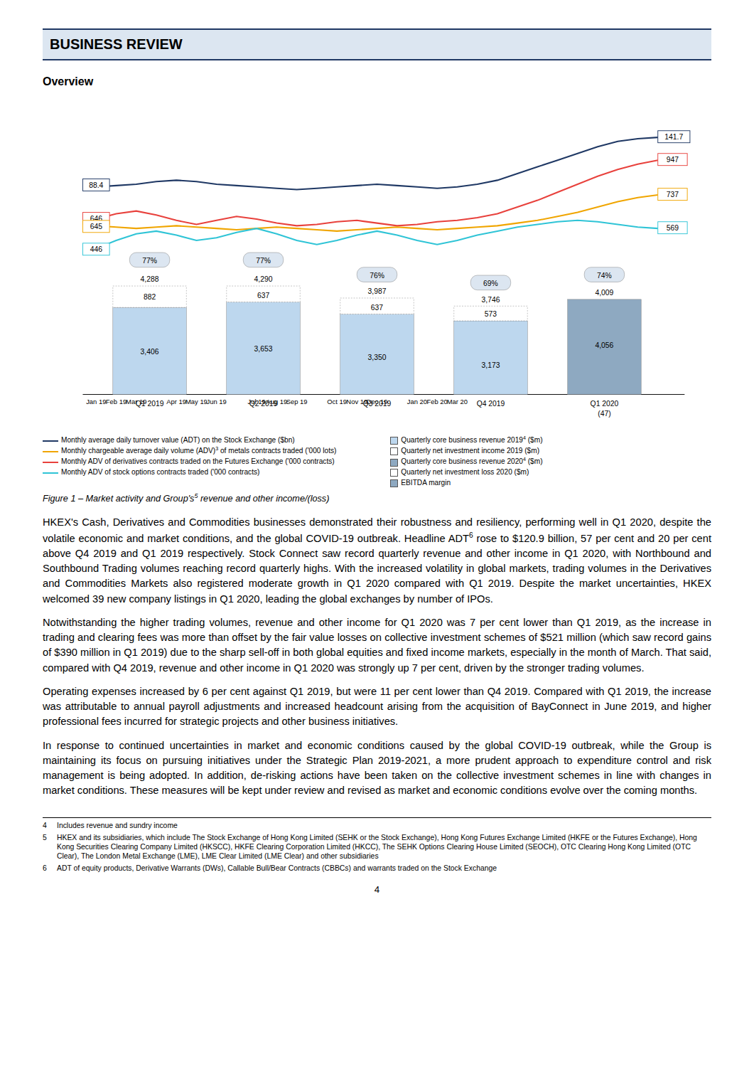BUSINESS REVIEW
Overview
4,288 882 3,406 Q1 2019 77% 4,290 637 3,653 Q2 2019 77% 3,987 637 3,350 Q3 2019 76% 3,746 573 3,173 Q4 2019 69% 4,009 4,056 Q1 2020 (47) 74% 88.4 141.7 646 947 645 737 446 569 Jan 19 Feb 19 Mar 19 Apr 19 May 19 Jun 19 Jul 19 Aug 19 Sep 19 Oct 19 Nov 19 Dec 19 Jan 20 Feb 20 Mar 20
| Monthly average daily turnover value (ADT) on the Stock Exchange ($bn) | Quarterly core business revenue 2019 4 ($m) |
| Monthly chargeable average daily volume (ADV) 3 of metals contracts traded ('000 lots) | Quarterly net investment income 2019 ($m) |
| Monthly ADV of derivatives contracts traded on the Futures Exchange ('000 contracts) | Quarterly core business revenue 2020 4 ($m) |
| Monthly ADV of stock options contracts traded ('000 contracts) | Quarterly net investment loss 2020 ($m) |
| | EBITDA margin |
Figure 1 – Market activity and Group's5 revenue and other income/(loss)
HKEX's Cash, Derivatives and Commodities businesses demonstrated their robustness and resiliency, performing well in Q1 2020, despite the volatile economic and market conditions, and the global COVID-19 outbreak. Headline ADT6 rose to $120.9 billion, 57 per cent and 20 per cent above Q4 2019 and Q1 2019 respectively. Stock Connect saw record quarterly revenue and other income in Q1 2020, with Northbound and Southbound Trading volumes reaching record quarterly highs. With the increased volatility in global markets, trading volumes in the Derivatives and Commodities Markets also registered moderate growth in Q1 2020 compared with Q1 2019. Despite the market uncertainties, HKEX welcomed 39 new company listings in Q1 2020, leading the global exchanges by number of IPOs.
Notwithstanding the higher trading volumes, revenue and other income for Q1 2020 was 7 per cent lower than Q1 2019, as the increase in trading and clearing fees was more than offset by the fair value losses on collective investment schemes of $521 million (which saw record gains of $390 million in Q1 2019) due to the sharp sell-off in both global equities and fixed income markets, especially in the month of March. That said, compared with Q4 2019, revenue and other income in Q1 2020 was strongly up 7 per cent, driven by the stronger trading volumes.
Operating expenses increased by 6 per cent against Q1 2019, but were 11 per cent lower than Q4 2019. Compared with Q1 2019, the increase was attributable to annual payroll adjustments and increased headcount arising from the acquisition of BayConnect in June 2019, and higher professional fees incurred for strategic projects and other business initiatives.
In response to continued uncertainties in market and economic conditions caused by the global COVID-19 outbreak, while the Group is maintaining its focus on pursuing initiatives under the Strategic Plan 2019-2021, a more prudent approach to expenditure control and risk management is being adopted. In addition, de-risking actions have been taken on the collective investment schemes in line with changes in market conditions. These measures will be kept under review and revised as market and economic conditions evolve over the coming months.
| 4 | Includes revenue and sundry income |
| 5 | HKEX and its subsidiaries, which include The Stock Exchange of Hong Kong Limited (SEHK or the Stock Exchange), Hong Kong Futures Exchange Limited (HKFE or the Futures Exchange), Hong Kong Securities Clearing Company Limited (HKSCC), HKFE Clearing Corporation Limited (HKCC), The SEHK Options Clearing House Limited (SEOCH), OTC Clearing Hong Kong Limited (OTC Clear), The London Metal Exchange (LME), LME Clear Limited (LME Clear) and other subsidiaries |
| 6 | ADT of equity products, Derivative Warrants (DWs), Callable Bull/Bear Contracts (CBBCs) and warrants traded on the Stock Exchange |
4